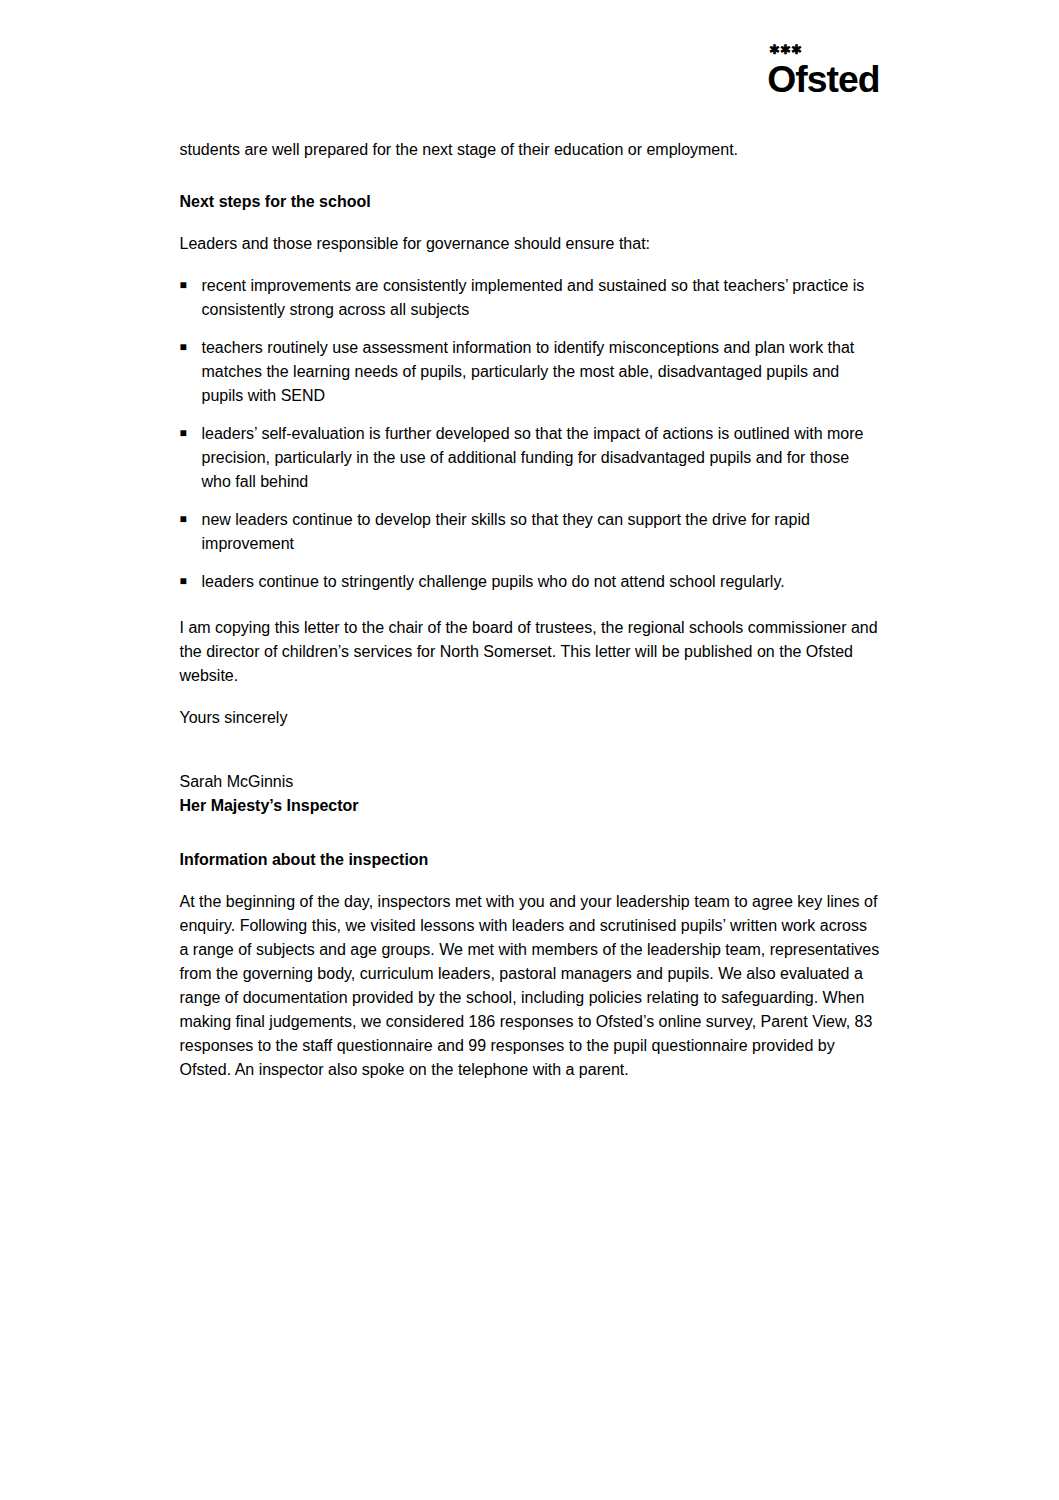✱✱✱Ofsted
students are well prepared for the next stage of their education or employment.
Next steps for the school
Leaders and those responsible for governance should ensure that:
recent improvements are consistently implemented and sustained so that teachers’ practice is consistently strong across all subjects
teachers routinely use assessment information to identify misconceptions and plan work that matches the learning needs of pupils, particularly the most able, disadvantaged pupils and pupils with SEND
leaders’ self-evaluation is further developed so that the impact of actions is outlined with more precision, particularly in the use of additional funding for disadvantaged pupils and for those who fall behind
new leaders continue to develop their skills so that they can support the drive for rapid improvement
leaders continue to stringently challenge pupils who do not attend school regularly.
I am copying this letter to the chair of the board of trustees, the regional schools commissioner and the director of children’s services for North Somerset. This letter will be published on the Ofsted website.
Yours sincerely
Sarah McGinnis
Her Majesty’s Inspector
Information about the inspection
At the beginning of the day, inspectors met with you and your leadership team to agree key lines of enquiry. Following this, we visited lessons with leaders and scrutinised pupils’ written work across a range of subjects and age groups. We met with members of the leadership team, representatives from the governing body, curriculum leaders, pastoral managers and pupils. We also evaluated a range of documentation provided by the school, including policies relating to safeguarding. When making final judgements, we considered 186 responses to Ofsted’s online survey, Parent View, 83 responses to the staff questionnaire and 99 responses to the pupil questionnaire provided by Ofsted. An inspector also spoke on the telephone with a parent.